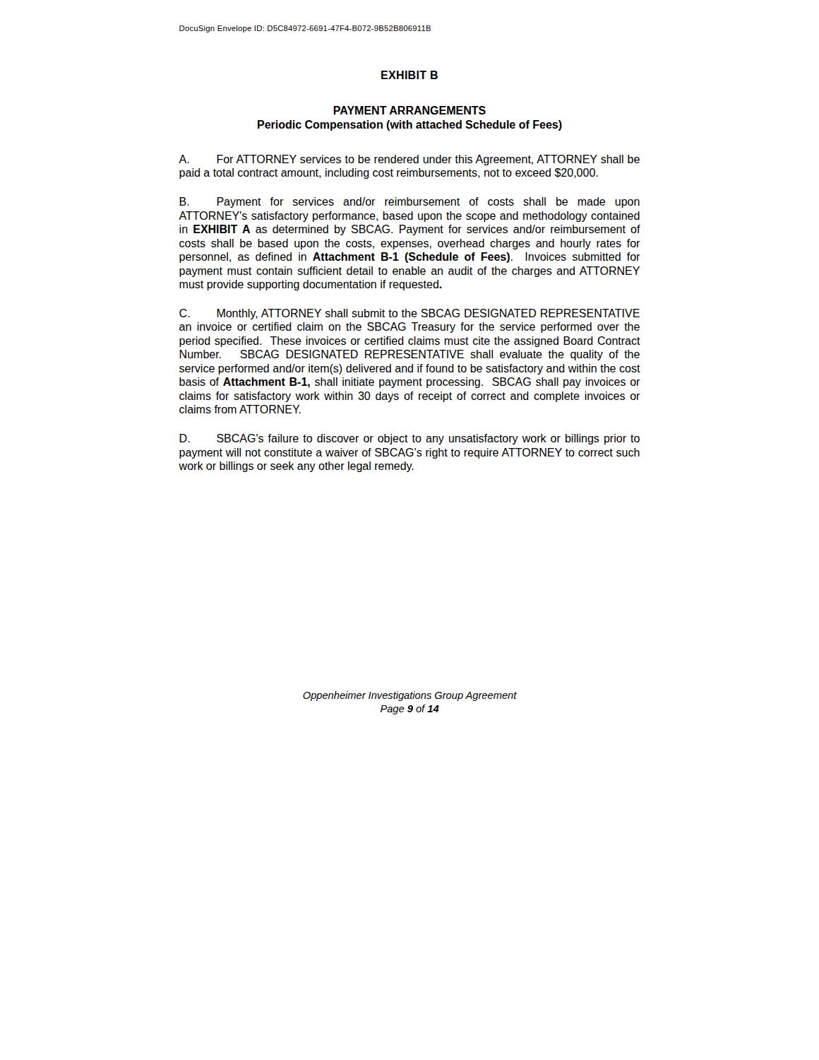DocuSign Envelope ID: D5C84972-6691-47F4-B072-9B52B806911B
EXHIBIT B
PAYMENT ARRANGEMENTS
Periodic Compensation (with attached Schedule of Fees)
A. For ATTORNEY services to be rendered under this Agreement, ATTORNEY shall be paid a total contract amount, including cost reimbursements, not to exceed $20,000.
B. Payment for services and/or reimbursement of costs shall be made upon ATTORNEY's satisfactory performance, based upon the scope and methodology contained in EXHIBIT A as determined by SBCAG. Payment for services and/or reimbursement of costs shall be based upon the costs, expenses, overhead charges and hourly rates for personnel, as defined in Attachment B-1 (Schedule of Fees). Invoices submitted for payment must contain sufficient detail to enable an audit of the charges and ATTORNEY must provide supporting documentation if requested.
C. Monthly, ATTORNEY shall submit to the SBCAG DESIGNATED REPRESENTATIVE an invoice or certified claim on the SBCAG Treasury for the service performed over the period specified. These invoices or certified claims must cite the assigned Board Contract Number. SBCAG DESIGNATED REPRESENTATIVE shall evaluate the quality of the service performed and/or item(s) delivered and if found to be satisfactory and within the cost basis of Attachment B-1, shall initiate payment processing. SBCAG shall pay invoices or claims for satisfactory work within 30 days of receipt of correct and complete invoices or claims from ATTORNEY.
D. SBCAG's failure to discover or object to any unsatisfactory work or billings prior to payment will not constitute a waiver of SBCAG’s right to require ATTORNEY to correct such work or billings or seek any other legal remedy.
Oppenheimer Investigations Group Agreement
Page 9 of 14